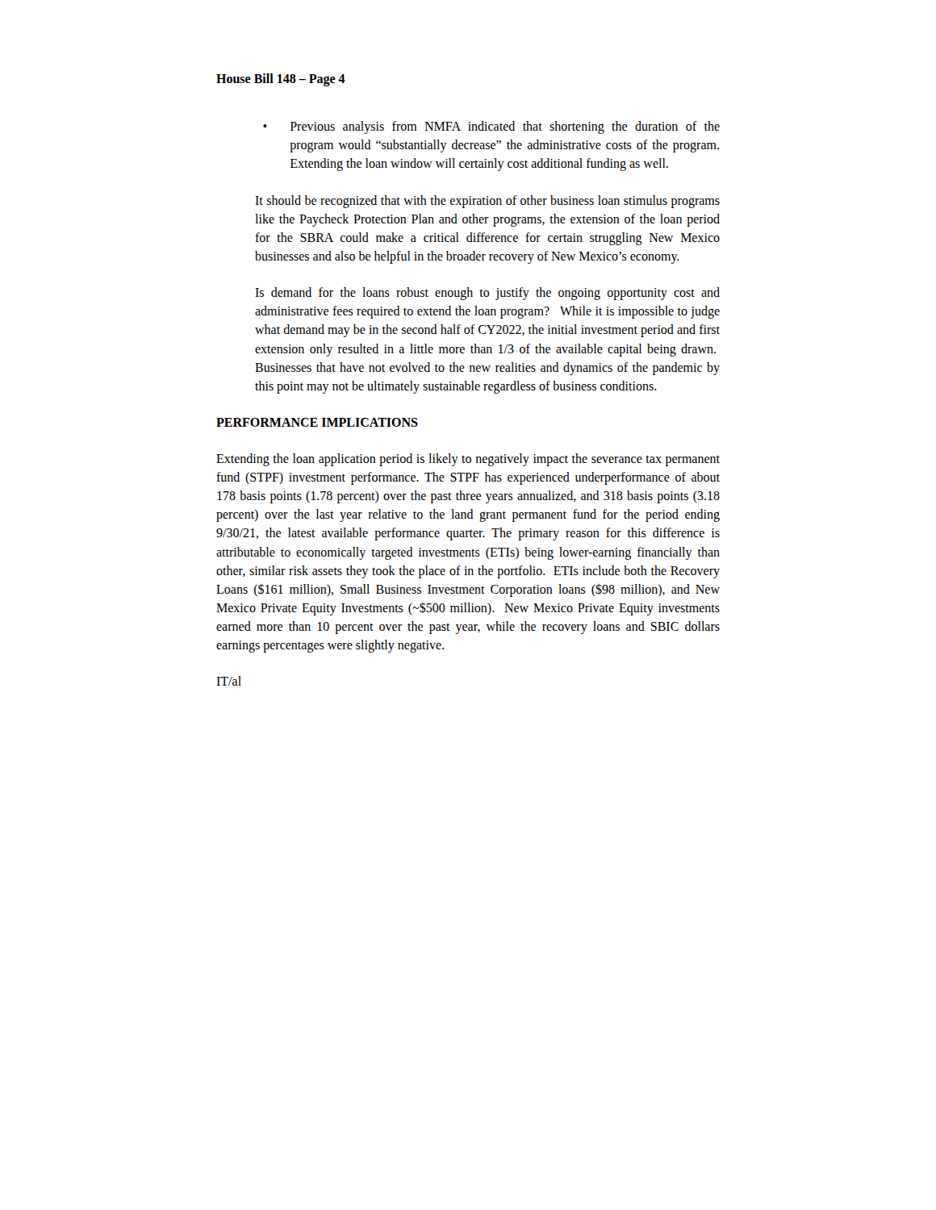House Bill 148 – Page 4
Previous analysis from NMFA indicated that shortening the duration of the program would “substantially decrease” the administrative costs of the program. Extending the loan window will certainly cost additional funding as well.
It should be recognized that with the expiration of other business loan stimulus programs like the Paycheck Protection Plan and other programs, the extension of the loan period for the SBRA could make a critical difference for certain struggling New Mexico businesses and also be helpful in the broader recovery of New Mexico’s economy.
Is demand for the loans robust enough to justify the ongoing opportunity cost and administrative fees required to extend the loan program? While it is impossible to judge what demand may be in the second half of CY2022, the initial investment period and first extension only resulted in a little more than 1/3 of the available capital being drawn. Businesses that have not evolved to the new realities and dynamics of the pandemic by this point may not be ultimately sustainable regardless of business conditions.
PERFORMANCE IMPLICATIONS
Extending the loan application period is likely to negatively impact the severance tax permanent fund (STPF) investment performance. The STPF has experienced underperformance of about 178 basis points (1.78 percent) over the past three years annualized, and 318 basis points (3.18 percent) over the last year relative to the land grant permanent fund for the period ending 9/30/21, the latest available performance quarter. The primary reason for this difference is attributable to economically targeted investments (ETIs) being lower-earning financially than other, similar risk assets they took the place of in the portfolio. ETIs include both the Recovery Loans ($161 million), Small Business Investment Corporation loans ($98 million), and New Mexico Private Equity Investments (~$500 million). New Mexico Private Equity investments earned more than 10 percent over the past year, while the recovery loans and SBIC dollars earnings percentages were slightly negative.
IT/al